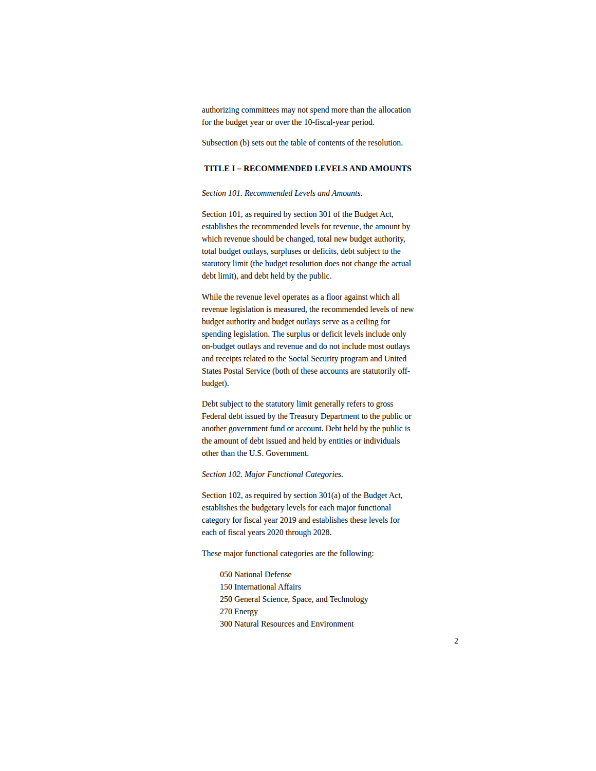authorizing committees may not spend more than the allocation for the budget year or over the 10-fiscal-year period.
Subsection (b) sets out the table of contents of the resolution.
TITLE I – RECOMMENDED LEVELS AND AMOUNTS
Section 101. Recommended Levels and Amounts.
Section 101, as required by section 301 of the Budget Act, establishes the recommended levels for revenue, the amount by which revenue should be changed, total new budget authority, total budget outlays, surpluses or deficits, debt subject to the statutory limit (the budget resolution does not change the actual debt limit), and debt held by the public.
While the revenue level operates as a floor against which all revenue legislation is measured, the recommended levels of new budget authority and budget outlays serve as a ceiling for spending legislation. The surplus or deficit levels include only on-budget outlays and revenue and do not include most outlays and receipts related to the Social Security program and United States Postal Service (both of these accounts are statutorily off-budget).
Debt subject to the statutory limit generally refers to gross Federal debt issued by the Treasury Department to the public or another government fund or account. Debt held by the public is the amount of debt issued and held by entities or individuals other than the U.S. Government.
Section 102. Major Functional Categories.
Section 102, as required by section 301(a) of the Budget Act, establishes the budgetary levels for each major functional category for fiscal year 2019 and establishes these levels for each of fiscal years 2020 through 2028.
These major functional categories are the following:
050 National Defense
150 International Affairs
250 General Science, Space, and Technology
270 Energy
300 Natural Resources and Environment
2